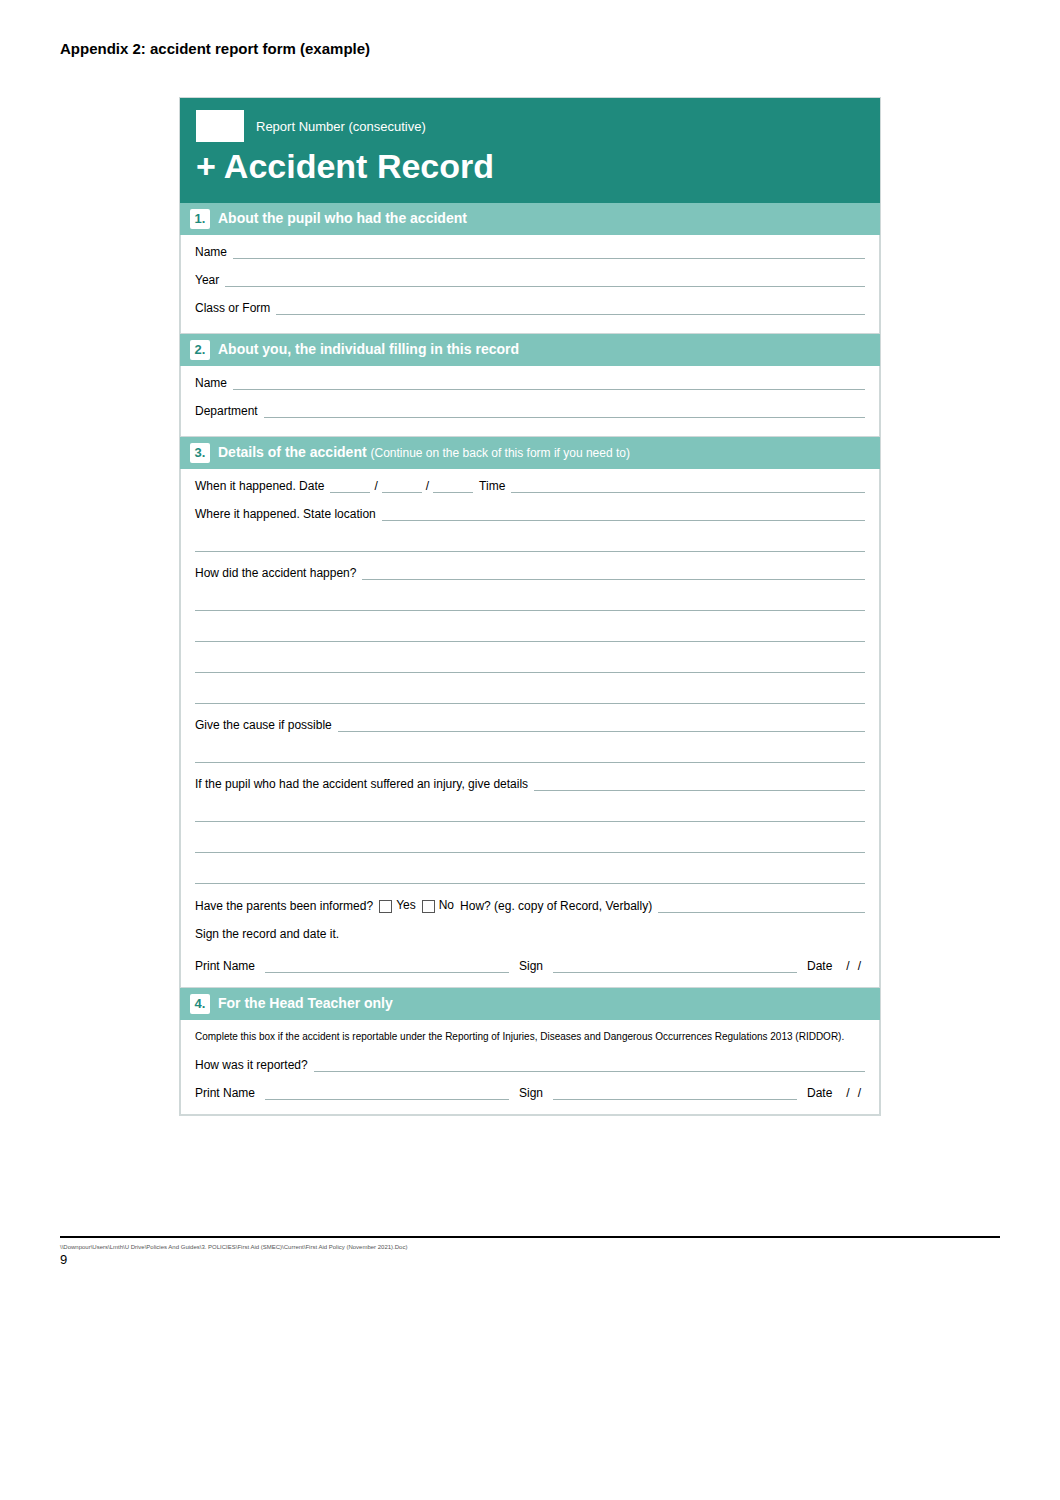Appendix 2: accident report form (example)
Report Number (consecutive)
+Accident Record
1. About the pupil who had the accident
Name
Year
Class or Form
2. About you, the individual filling in this record
Name
Department
3. Details of the accident (Continue on the back of this form if you need to)
When it happened. Date / / Time
Where it happened. State location
How did the accident happen?
Give the cause if possible
If the pupil who had the accident suffered an injury, give details
Have the parents been informed? Yes No How? (eg. copy of Record, Verbally)
Sign the record and date it.
Print Name Sign Date / /
4. For the Head Teacher only
Complete this box if the accident is reportable under the Reporting of Injuries, Diseases and Dangerous Occurrences Regulations 2013 (RIDDOR).
How was it reported?
Print Name Sign Date / /
\\Downpour\Users\Lmth\U Drive\Policies And Guides\3. POLICIES\First Aid (SMEC)\Current\First Aid Policy (November 2021).Doc)
9